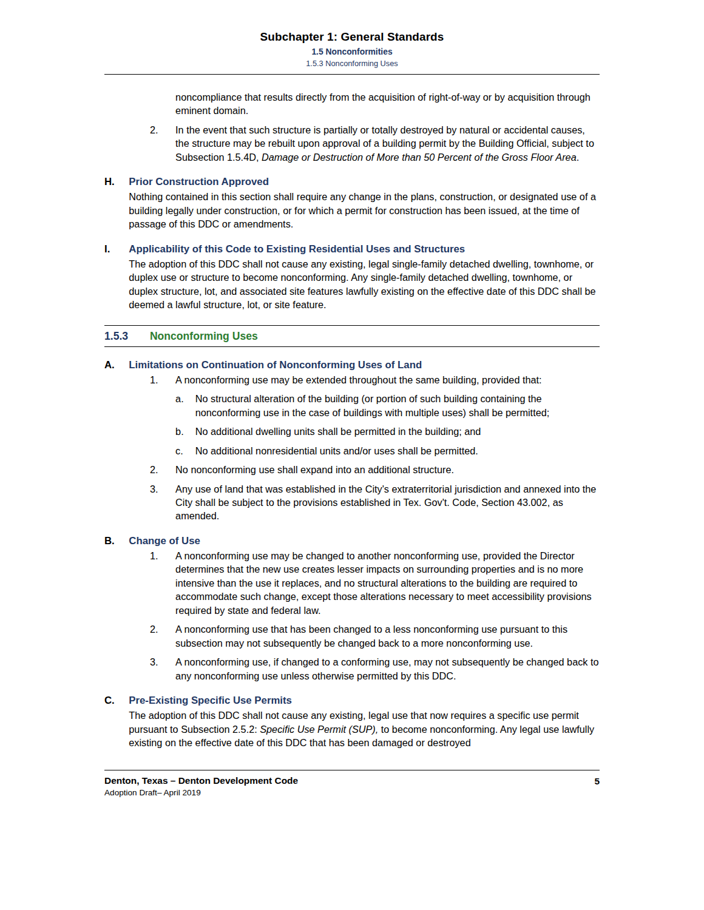Subchapter 1: General Standards
1.5 Nonconformities
1.5.3 Nonconforming Uses
noncompliance that results directly from the acquisition of right-of-way or by acquisition through eminent domain.
2. In the event that such structure is partially or totally destroyed by natural or accidental causes, the structure may be rebuilt upon approval of a building permit by the Building Official, subject to Subsection 1.5.4D, Damage or Destruction of More than 50 Percent of the Gross Floor Area.
H. Prior Construction Approved
Nothing contained in this section shall require any change in the plans, construction, or designated use of a building legally under construction, or for which a permit for construction has been issued, at the time of passage of this DDC or amendments.
I. Applicability of this Code to Existing Residential Uses and Structures
The adoption of this DDC shall not cause any existing, legal single-family detached dwelling, townhome, or duplex use or structure to become nonconforming. Any single-family detached dwelling, townhome, or duplex structure, lot, and associated site features lawfully existing on the effective date of this DDC shall be deemed a lawful structure, lot, or site feature.
1.5.3 Nonconforming Uses
A. Limitations on Continuation of Nonconforming Uses of Land
1. A nonconforming use may be extended throughout the same building, provided that:
a. No structural alteration of the building (or portion of such building containing the nonconforming use in the case of buildings with multiple uses) shall be permitted;
b. No additional dwelling units shall be permitted in the building; and
c. No additional nonresidential units and/or uses shall be permitted.
2. No nonconforming use shall expand into an additional structure.
3. Any use of land that was established in the City's extraterritorial jurisdiction and annexed into the City shall be subject to the provisions established in Tex. Gov't. Code, Section 43.002, as amended.
B. Change of Use
1. A nonconforming use may be changed to another nonconforming use, provided the Director determines that the new use creates lesser impacts on surrounding properties and is no more intensive than the use it replaces, and no structural alterations to the building are required to accommodate such change, except those alterations necessary to meet accessibility provisions required by state and federal law.
2. A nonconforming use that has been changed to a less nonconforming use pursuant to this subsection may not subsequently be changed back to a more nonconforming use.
3. A nonconforming use, if changed to a conforming use, may not subsequently be changed back to any nonconforming use unless otherwise permitted by this DDC.
C. Pre-Existing Specific Use Permits
The adoption of this DDC shall not cause any existing, legal use that now requires a specific use permit pursuant to Subsection 2.5.2: Specific Use Permit (SUP), to become nonconforming. Any legal use lawfully existing on the effective date of this DDC that has been damaged or destroyed
Denton, Texas – Denton Development Code
Adoption Draft– April 2019
5